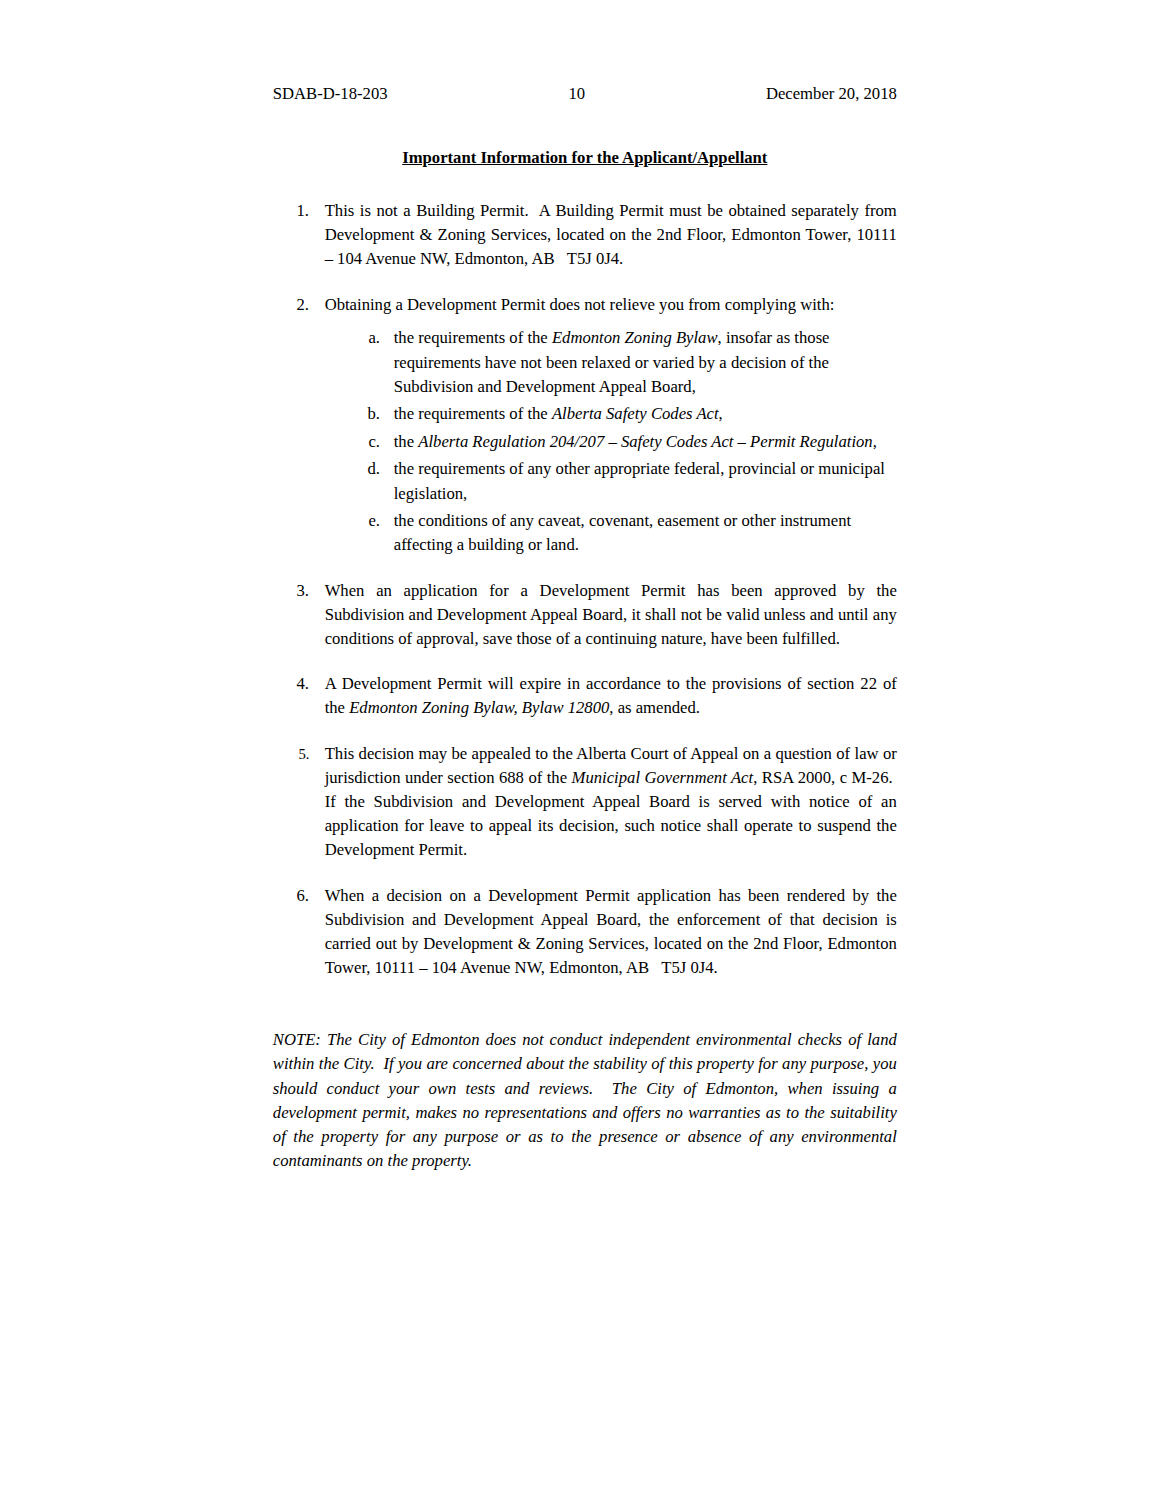SDAB-D-18-203
10
December 20, 2018
Important Information for the Applicant/Appellant
This is not a Building Permit. A Building Permit must be obtained separately from Development & Zoning Services, located on the 2nd Floor, Edmonton Tower, 10111 – 104 Avenue NW, Edmonton, AB T5J 0J4.
Obtaining a Development Permit does not relieve you from complying with:
the requirements of the Edmonton Zoning Bylaw, insofar as those requirements have not been relaxed or varied by a decision of the Subdivision and Development Appeal Board,
the requirements of the Alberta Safety Codes Act,
the Alberta Regulation 204/207 – Safety Codes Act – Permit Regulation,
the requirements of any other appropriate federal, provincial or municipal legislation,
the conditions of any caveat, covenant, easement or other instrument affecting a building or land.
When an application for a Development Permit has been approved by the Subdivision and Development Appeal Board, it shall not be valid unless and until any conditions of approval, save those of a continuing nature, have been fulfilled.
A Development Permit will expire in accordance to the provisions of section 22 of the Edmonton Zoning Bylaw, Bylaw 12800, as amended.
This decision may be appealed to the Alberta Court of Appeal on a question of law or jurisdiction under section 688 of the Municipal Government Act, RSA 2000, c M-26. If the Subdivision and Development Appeal Board is served with notice of an application for leave to appeal its decision, such notice shall operate to suspend the Development Permit.
When a decision on a Development Permit application has been rendered by the Subdivision and Development Appeal Board, the enforcement of that decision is carried out by Development & Zoning Services, located on the 2nd Floor, Edmonton Tower, 10111 – 104 Avenue NW, Edmonton, AB T5J 0J4.
NOTE: The City of Edmonton does not conduct independent environmental checks of land within the City. If you are concerned about the stability of this property for any purpose, you should conduct your own tests and reviews. The City of Edmonton, when issuing a development permit, makes no representations and offers no warranties as to the suitability of the property for any purpose or as to the presence or absence of any environmental contaminants on the property.